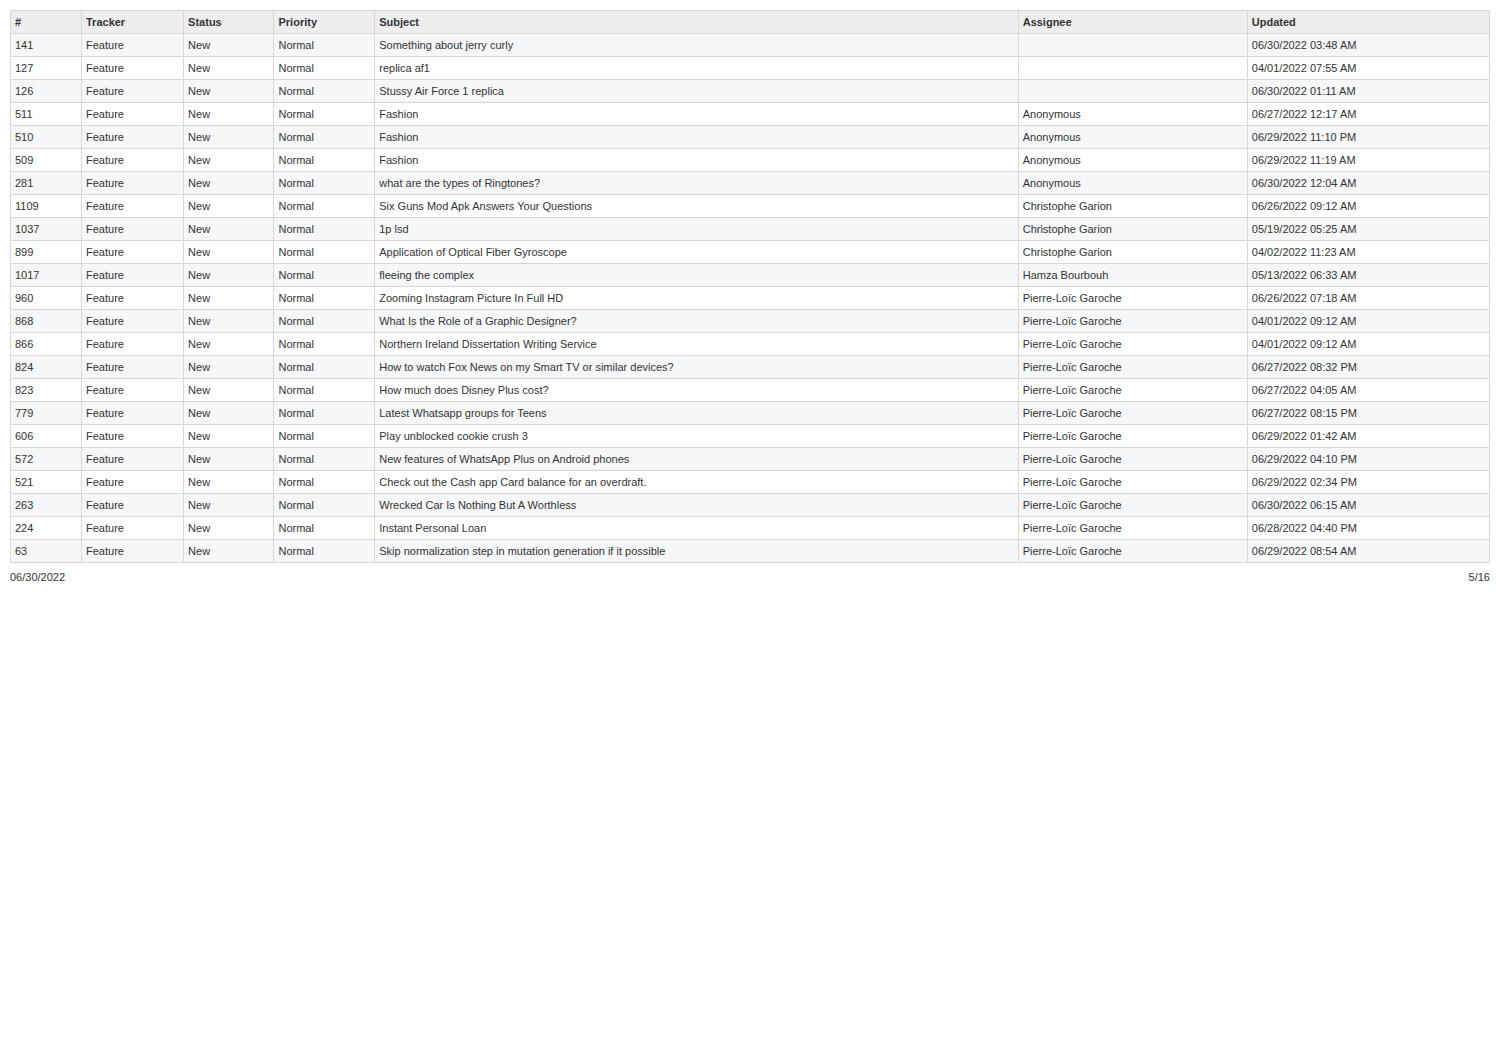| # | Tracker | Status | Priority | Subject | Assignee | Updated |
| --- | --- | --- | --- | --- | --- | --- |
| 141 | Feature | New | Normal | Something about jerry curly | | 06/30/2022 03:48 AM |
| 127 | Feature | New | Normal | replica af1 | | 04/01/2022 07:55 AM |
| 126 | Feature | New | Normal | Stussy Air Force 1 replica | | 06/30/2022 01:11 AM |
| 511 | Feature | New | Normal | Fashion | Anonymous | 06/27/2022 12:17 AM |
| 510 | Feature | New | Normal | Fashion | Anonymous | 06/29/2022 11:10 PM |
| 509 | Feature | New | Normal | Fashion | Anonymous | 06/29/2022 11:19 AM |
| 281 | Feature | New | Normal | what are the types of Ringtones? | Anonymous | 06/30/2022 12:04 AM |
| 1109 | Feature | New | Normal | Six Guns Mod Apk Answers Your Questions | Christophe Garion | 06/26/2022 09:12 AM |
| 1037 | Feature | New | Normal | 1p lsd | Christophe Garion | 05/19/2022 05:25 AM |
| 899 | Feature | New | Normal | Application of Optical Fiber Gyroscope | Christophe Garion | 04/02/2022 11:23 AM |
| 1017 | Feature | New | Normal | fleeing the complex | Hamza Bourbouh | 05/13/2022 06:33 AM |
| 960 | Feature | New | Normal | Zooming Instagram Picture In Full HD | Pierre-Loïc Garoche | 06/26/2022 07:18 AM |
| 868 | Feature | New | Normal | What Is the Role of a Graphic Designer? | Pierre-Loïc Garoche | 04/01/2022 09:12 AM |
| 866 | Feature | New | Normal | Northern Ireland Dissertation Writing Service | Pierre-Loïc Garoche | 04/01/2022 09:12 AM |
| 824 | Feature | New | Normal | How to watch Fox News on my Smart TV or similar devices? | Pierre-Loïc Garoche | 06/27/2022 08:32 PM |
| 823 | Feature | New | Normal | How much does Disney Plus cost? | Pierre-Loïc Garoche | 06/27/2022 04:05 AM |
| 779 | Feature | New | Normal | Latest Whatsapp groups for Teens | Pierre-Loïc Garoche | 06/27/2022 08:15 PM |
| 606 | Feature | New | Normal | Play unblocked cookie crush 3 | Pierre-Loïc Garoche | 06/29/2022 01:42 AM |
| 572 | Feature | New | Normal | New features of WhatsApp Plus on Android phones | Pierre-Loïc Garoche | 06/29/2022 04:10 PM |
| 521 | Feature | New | Normal | Check out the Cash app Card balance for an overdraft. | Pierre-Loïc Garoche | 06/29/2022 02:34 PM |
| 263 | Feature | New | Normal | Wrecked Car Is Nothing But A Worthless | Pierre-Loïc Garoche | 06/30/2022 06:15 AM |
| 224 | Feature | New | Normal | Instant Personal Loan | Pierre-Loïc Garoche | 06/28/2022 04:40 PM |
| 63 | Feature | New | Normal | Skip normalization step in mutation generation if it possible | Pierre-Loïc Garoche | 06/29/2022 08:54 AM |
06/30/2022 5/16